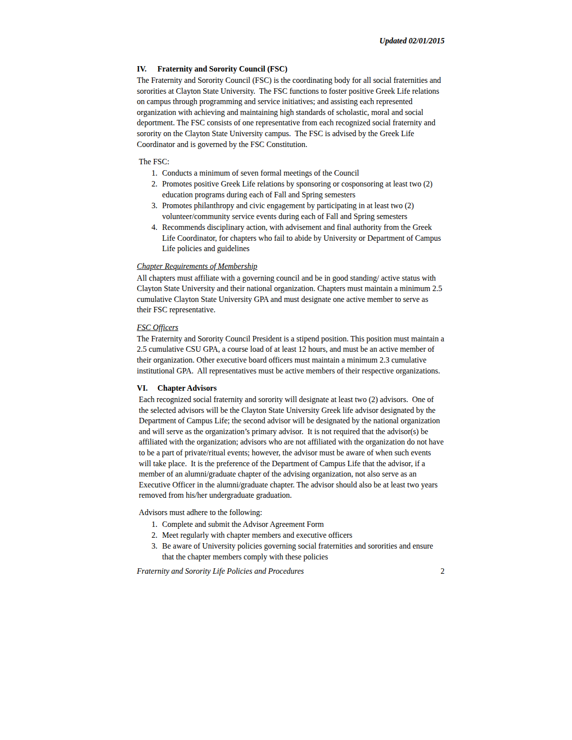Updated 02/01/2015
IV. Fraternity and Sorority Council (FSC)
The Fraternity and Sorority Council (FSC) is the coordinating body for all social fraternities and sororities at Clayton State University. The FSC functions to foster positive Greek Life relations on campus through programming and service initiatives; and assisting each represented organization with achieving and maintaining high standards of scholastic, moral and social deportment. The FSC consists of one representative from each recognized social fraternity and sorority on the Clayton State University campus. The FSC is advised by the Greek Life Coordinator and is governed by the FSC Constitution.
The FSC:
Conducts a minimum of seven formal meetings of the Council
Promotes positive Greek Life relations by sponsoring or cosponsoring at least two (2) education programs during each of Fall and Spring semesters
Promotes philanthropy and civic engagement by participating in at least two (2) volunteer/community service events during each of Fall and Spring semesters
Recommends disciplinary action, with advisement and final authority from the Greek Life Coordinator, for chapters who fail to abide by University or Department of Campus Life policies and guidelines
Chapter Requirements of Membership
All chapters must affiliate with a governing council and be in good standing/ active status with Clayton State University and their national organization. Chapters must maintain a minimum 2.5 cumulative Clayton State University GPA and must designate one active member to serve as their FSC representative.
FSC Officers
The Fraternity and Sorority Council President is a stipend position. This position must maintain a 2.5 cumulative CSU GPA, a course load of at least 12 hours, and must be an active member of their organization. Other executive board officers must maintain a minimum 2.3 cumulative institutional GPA. All representatives must be active members of their respective organizations.
VI. Chapter Advisors
Each recognized social fraternity and sorority will designate at least two (2) advisors. One of the selected advisors will be the Clayton State University Greek life advisor designated by the Department of Campus Life; the second advisor will be designated by the national organization and will serve as the organization’s primary advisor. It is not required that the advisor(s) be affiliated with the organization; advisors who are not affiliated with the organization do not have to be a part of private/ritual events; however, the advisor must be aware of when such events will take place. It is the preference of the Department of Campus Life that the advisor, if a member of an alumni/graduate chapter of the advising organization, not also serve as an Executive Officer in the alumni/graduate chapter. The advisor should also be at least two years removed from his/her undergraduate graduation.
Advisors must adhere to the following:
Complete and submit the Advisor Agreement Form
Meet regularly with chapter members and executive officers
Be aware of University policies governing social fraternities and sororities and ensure that the chapter members comply with these policies
Fraternity and Sorority Life Policies and Procedures 2